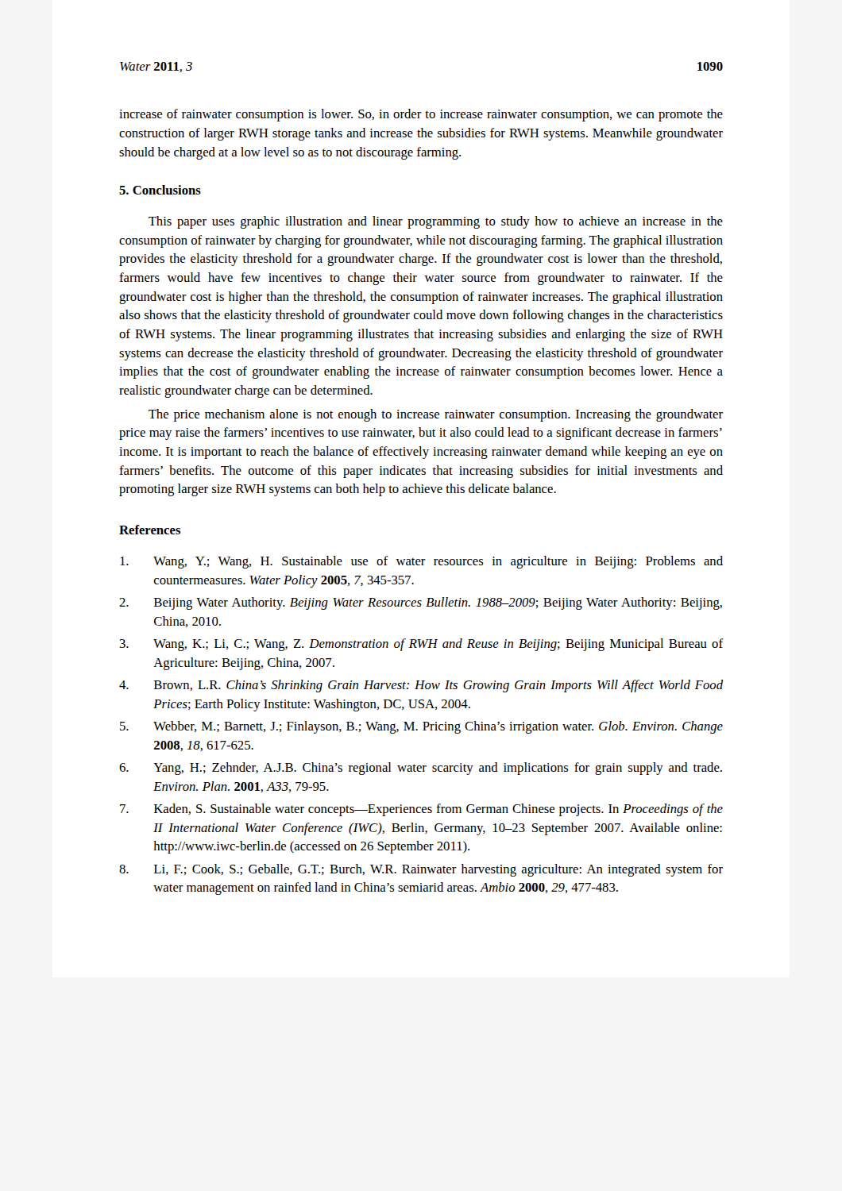Water 2011, 3 1090
increase of rainwater consumption is lower. So, in order to increase rainwater consumption, we can promote the construction of larger RWH storage tanks and increase the subsidies for RWH systems. Meanwhile groundwater should be charged at a low level so as to not discourage farming.
5. Conclusions
This paper uses graphic illustration and linear programming to study how to achieve an increase in the consumption of rainwater by charging for groundwater, while not discouraging farming. The graphical illustration provides the elasticity threshold for a groundwater charge. If the groundwater cost is lower than the threshold, farmers would have few incentives to change their water source from groundwater to rainwater. If the groundwater cost is higher than the threshold, the consumption of rainwater increases. The graphical illustration also shows that the elasticity threshold of groundwater could move down following changes in the characteristics of RWH systems. The linear programming illustrates that increasing subsidies and enlarging the size of RWH systems can decrease the elasticity threshold of groundwater. Decreasing the elasticity threshold of groundwater implies that the cost of groundwater enabling the increase of rainwater consumption becomes lower. Hence a realistic groundwater charge can be determined.
The price mechanism alone is not enough to increase rainwater consumption. Increasing the groundwater price may raise the farmers’ incentives to use rainwater, but it also could lead to a significant decrease in farmers’ income. It is important to reach the balance of effectively increasing rainwater demand while keeping an eye on farmers’ benefits. The outcome of this paper indicates that increasing subsidies for initial investments and promoting larger size RWH systems can both help to achieve this delicate balance.
References
1. Wang, Y.; Wang, H. Sustainable use of water resources in agriculture in Beijing: Problems and countermeasures. Water Policy 2005, 7, 345-357.
2. Beijing Water Authority. Beijing Water Resources Bulletin. 1988–2009; Beijing Water Authority: Beijing, China, 2010.
3. Wang, K.; Li, C.; Wang, Z. Demonstration of RWH and Reuse in Beijing; Beijing Municipal Bureau of Agriculture: Beijing, China, 2007.
4. Brown, L.R. China’s Shrinking Grain Harvest: How Its Growing Grain Imports Will Affect World Food Prices; Earth Policy Institute: Washington, DC, USA, 2004.
5. Webber, M.; Barnett, J.; Finlayson, B.; Wang, M. Pricing China’s irrigation water. Glob. Environ. Change 2008, 18, 617-625.
6. Yang, H.; Zehnder, A.J.B. China’s regional water scarcity and implications for grain supply and trade. Environ. Plan. 2001, A33, 79-95.
7. Kaden, S. Sustainable water concepts—Experiences from German Chinese projects. In Proceedings of the II International Water Conference (IWC), Berlin, Germany, 10–23 September 2007. Available online: http://www.iwc-berlin.de (accessed on 26 September 2011).
8. Li, F.; Cook, S.; Geballe, G.T.; Burch, W.R. Rainwater harvesting agriculture: An integrated system for water management on rainfed land in China’s semiarid areas. Ambio 2000, 29, 477-483.